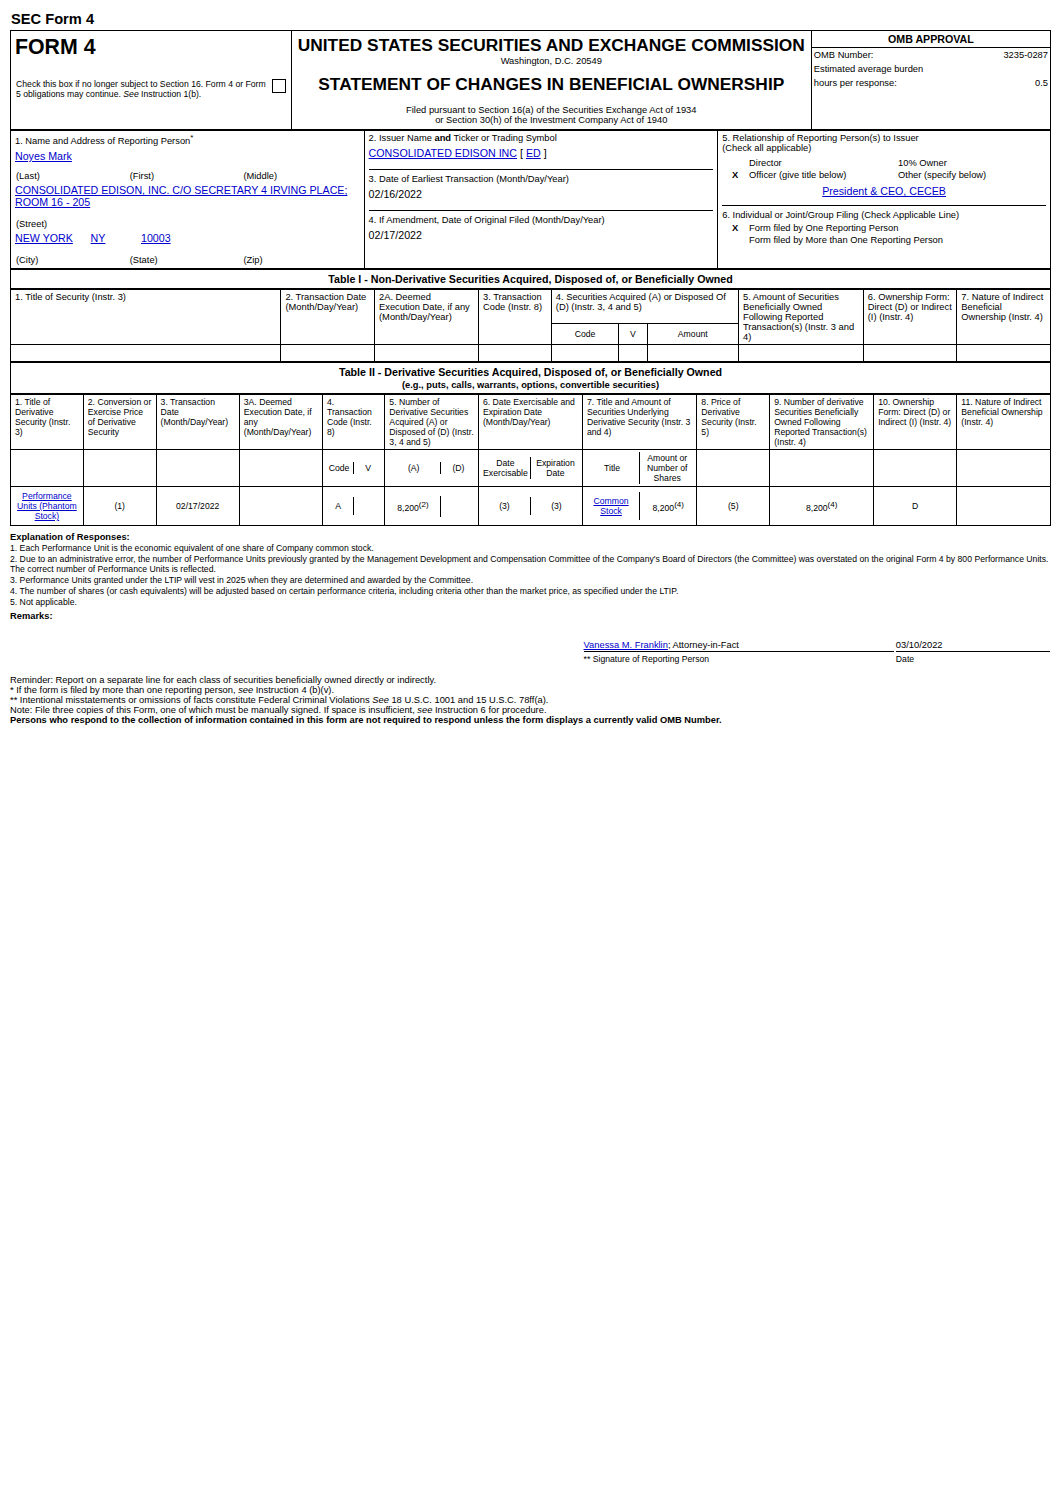| SEC Form 4 | | |
| FORM 4 / Check this box if no longer subject to Section 16. Form 4 or Form 5 obligations may continue. See Instruction 1(b). / / | UNITED STATES SECURITIES AND EXCHANGE COMMISSION Washington, D.C. 20549 STATEMENT OF CHANGES IN BENEFICIAL OWNERSHIP Filed pursuant to Section 16(a) of the Securities Exchange Act of 1934 or Section 30(h) of the Investment Company Act of 1940 | / OMB APPROVAL / / OMB Number: / 3235-0287 / / Estimated average burden / / hours per response: / 0.5 / |
| 1. Name and Address of Reporting Person * Noyes Mark / (Last) / (First) / (Middle) / CONSOLIDATED EDISON, INC. C/O SECRETARY 4 IRVING PLACE; ROOM 16 - 205 / (Street) / NEW YORK NY 10003 / (City) / (State) / (Zip) / | 2. Issuer Name and Ticker or Trading Symbol CONSOLIDATED EDISON INC [ ED ] 3. Date of Earliest Transaction (Month/Day/Year) 02/16/2022 4. If Amendment, Date of Original Filed (Month/Day/Year) 02/17/2022 | 5. Relationship of Reporting Person(s) to Issuer (Check all applicable) / / Director / 10% Owner / / X / Officer (give title below) / Other (specify below) / President & CEO, CECEB 6. Individual or Joint/Group Filing (Check Applicable Line) / X / Form filed by One Reporting Person / / / Form filed by More than One Reporting Person / |
| Table I - Non-Derivative Securities Acquired, Disposed of, or Beneficially Owned |
| 1. Title of Security (Instr. 3) | 2. Transaction Date (Month/Day/Year) | 2A. Deemed Execution Date, if any (Month/Day/Year) | 3. Transaction Code (Instr. 8) | 4. Securities Acquired (A) or Disposed Of (D) (Instr. 3, 4 and 5) | 5. Amount of Securities Beneficially Owned Following Reported Transaction(s) (Instr. 3 and 4) | 6. Ownership Form: Direct (D) or Indirect (I) (Instr. 4) | 7. Nature of Indirect Beneficial Ownership (Instr. 4) |
| Code | V | Amount |
| Table II - Derivative Securities Acquired, Disposed of, or Beneficially Owned (e.g., puts, calls, warrants, options, convertible securities) |
| 1. Title of Derivative Security (Instr. 3) | 2. Conversion or Exercise Price of Derivative Security | 3. Transaction Date (Month/Day/Year) | 3A. Deemed Execution Date, if any (Month/Day/Year) | 4. Transaction Code (Instr. 8) | 5. Number of Derivative Securities Acquired (A) or Disposed of (D) (Instr. 3, 4 and 5) | 6. Date Exercisable and Expiration Date (Month/Day/Year) | 7. Title and Amount of Securities Underlying Derivative Security (Instr. 3 and 4) | 8. Price of Derivative Security (Instr. 5) | 9. Number of derivative Securities Beneficially Owned Following Reported Transaction(s) (Instr. 4) | 10. Ownership Form: Direct (D) or Indirect (I) (Instr. 4) | 11. Nature of Indirect Beneficial Ownership (Instr. 4) |
| | | | | / Code / V / | / (A) / (D) / | / Date Exercisable / Expiration Date / | / Title / Amount or Number of Shares / | | | | |
| Performance Units (Phantom Stock) | (1) | 02/17/2022 | | / A / / | / 8,200 (2) / / | / (3) / (3) / | / Common Stock / 8,200 (4) / | (5) | 8,200 (4) | D | |
Explanation of Responses:
1. Each Performance Unit is the economic equivalent of one share of Company common stock.
2. Due to an administrative error, the number of Performance Units previously granted by the Management Development and Compensation Committee of the Company's Board of Directors (the Committee) was overstated on the original Form 4 by 800 Performance Units. The correct number of Performance Units is reflected.
3. Performance Units granted under the LTIP will vest in 2025 when they are determined and awarded by the Committee.
4. The number of shares (or cash equivalents) will be adjusted based on certain performance criteria, including criteria other than the market price, as specified under the LTIP.
5. Not applicable.
Remarks:
| | Vanessa M. Franklin ; Attorney-in-Fact ** Signature of Reporting Person | 03/10/2022 Date |
Reminder: Report on a separate line for each class of securities beneficially owned directly or indirectly.
* If the form is filed by more than one reporting person, see Instruction 4 (b)(v).
** Intentional misstatements or omissions of facts constitute Federal Criminal Violations See 18 U.S.C. 1001 and 15 U.S.C. 78ff(a).
Note: File three copies of this Form, one of which must be manually signed. If space is insufficient, see Instruction 6 for procedure.
Persons who respond to the collection of information contained in this form are not required to respond unless the form displays a currently valid OMB Number.